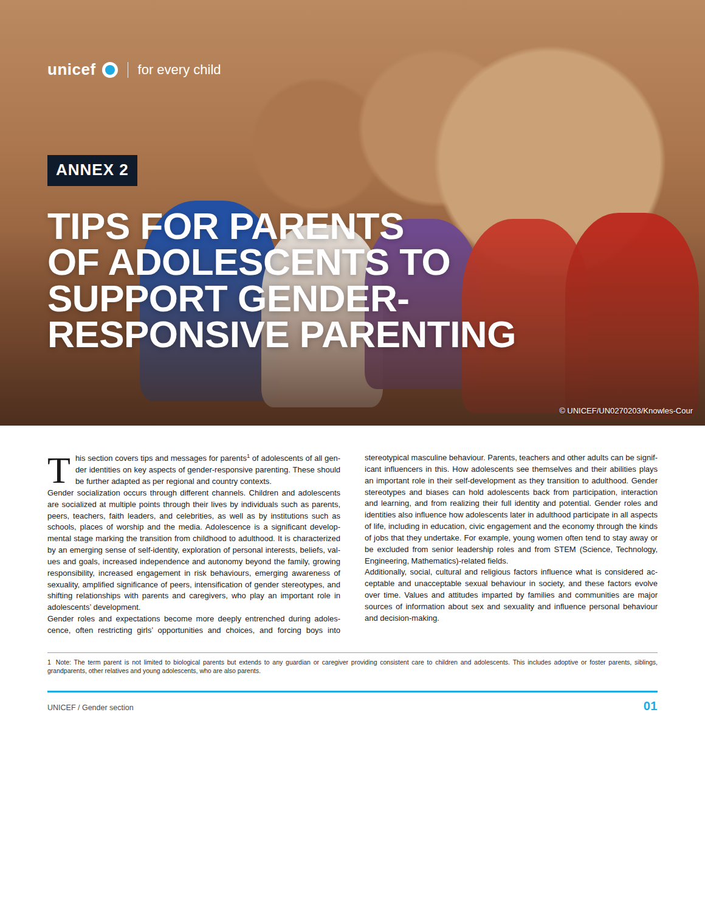unicef for every child
ANNEX 2
Tips for parents
of adolescents to
support gender-
responsive parenting
© UNICEF/UN0270203/Knowles-Cour
This section covers tips and messages for parents1 of adolescents of all gender identities on key aspects of gender-responsive parenting. These should be further adapted as per regional and country contexts.
Gender socialization occurs through different channels. Children and adolescents are socialized at multiple points through their lives by individuals such as parents, peers, teachers, faith leaders, and celebrities, as well as by institutions such as schools, places of worship and the media. Adolescence is a significant developmental stage marking the transition from childhood to adulthood. It is characterized by an emerging sense of self-identity, exploration of personal interests, beliefs, values and goals, increased independence and autonomy beyond the family, growing responsibility, increased engagement in risk behaviours, emerging awareness of sexuality, amplified significance of peers, intensification of gender stereotypes, and shifting relationships with parents and caregivers, who play an important role in adolescents’ development.
Gender roles and expectations become more deeply entrenched during adolescence, often restricting girls’ opportunities and choices, and forcing boys into stereotypical masculine behaviour. Parents, teachers and other adults can be significant influencers in this. How adolescents see themselves and their abilities plays an important role in their self-development as they transition to adulthood. Gender stereotypes and biases can hold adolescents back from participation, interaction and learning, and from realizing their full identity and potential. Gender roles and identities also influence how adolescents later in adulthood participate in all aspects of life, including in education, civic engagement and the economy through the kinds of jobs that they undertake. For example, young women often tend to stay away or be excluded from senior leadership roles and from STEM (Science, Technology, Engineering, Mathematics)-related fields.
Additionally, social, cultural and religious factors influence what is considered acceptable and unacceptable sexual behaviour in society, and these factors evolve over time. Values and attitudes imparted by families and communities are major sources of information about sex and sexuality and influence personal behaviour and decision-making.
1 Note: The term parent is not limited to biological parents but extends to any guardian or caregiver providing consistent care to children and adolescents. This includes adoptive or foster parents, siblings, grandparents, other relatives and young adolescents, who are also parents.
UNICEF / Gender section
01